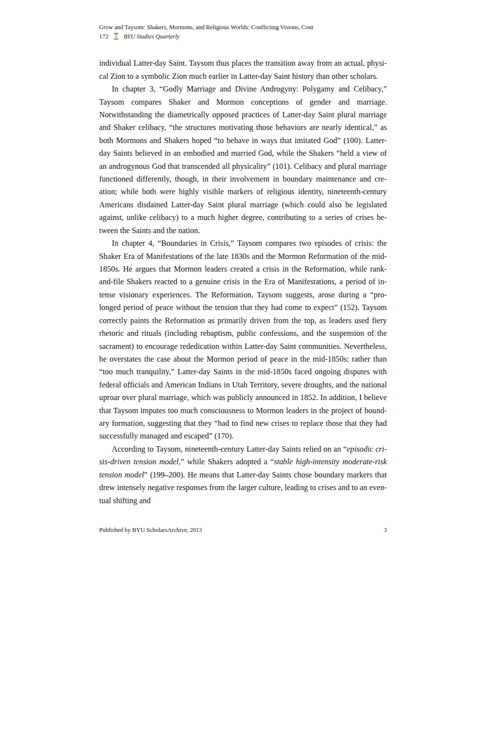Grow and Taysom: Shakers, Mormons, and Religious Worlds: Conflicting Visions, Cont 172⌛BYU Studies Quarterly
individual Latter-day Saint. Taysom thus places the transition away from an actual, physical Zion to a symbolic Zion much earlier in Latter-day Saint history than other scholars.
In chapter 3, “Godly Marriage and Divine Androgyny: Polygamy and Celibacy,” Taysom compares Shaker and Mormon conceptions of gender and marriage. Notwithstanding the diametrically opposed practices of Latter-day Saint plural marriage and Shaker celibacy, “the structures motivating those behaviors are nearly identical,” as both Mormons and Shakers hoped “to behave in ways that imitated God” (100). Latter-day Saints believed in an embodied and married God, while the Shakers “held a view of an androgynous God that transcended all physicality” (101). Celibacy and plural marriage functioned differently, though, in their involvement in boundary maintenance and creation; while both were highly visible markers of religious identity, nineteenth-century Americans disdained Latter-day Saint plural marriage (which could also be legislated against, unlike celibacy) to a much higher degree, contributing to a series of crises between the Saints and the nation.
In chapter 4, “Boundaries in Crisis,” Taysom compares two episodes of crisis: the Shaker Era of Manifestations of the late 1830s and the Mormon Reformation of the mid-1850s. He argues that Mormon leaders created a crisis in the Reformation, while rank-and-file Shakers reacted to a genuine crisis in the Era of Manifestations, a period of intense visionary experiences. The Reformation, Taysom suggests, arose during a “prolonged period of peace without the tension that they had come to expect” (152). Taysom correctly paints the Reformation as primarily driven from the top, as leaders used fiery rhetoric and rituals (including rebaptism, public confessions, and the suspension of the sacrament) to encourage rededication within Latter-day Saint communities. Nevertheless, he overstates the case about the Mormon period of peace in the mid-1850s; rather than “too much tranquility,” Latter-day Saints in the mid-1850s faced ongoing disputes with federal officials and American Indians in Utah Territory, severe droughts, and the national uproar over plural marriage, which was publicly announced in 1852. In addition, I believe that Taysom imputes too much consciousness to Mormon leaders in the project of boundary formation, suggesting that they “had to find new crises to replace those that they had successfully managed and escaped” (170).
According to Taysom, nineteenth-century Latter-day Saints relied on an “episodic crisis-driven tension model,” while Shakers adopted a “stable high-intensity moderate-risk tension model” (199–200). He means that Latter-day Saints chose boundary markers that drew intensely negative responses from the larger culture, leading to crises and to an eventual shifting and
Published by BYU ScholarsArchive, 2013 3